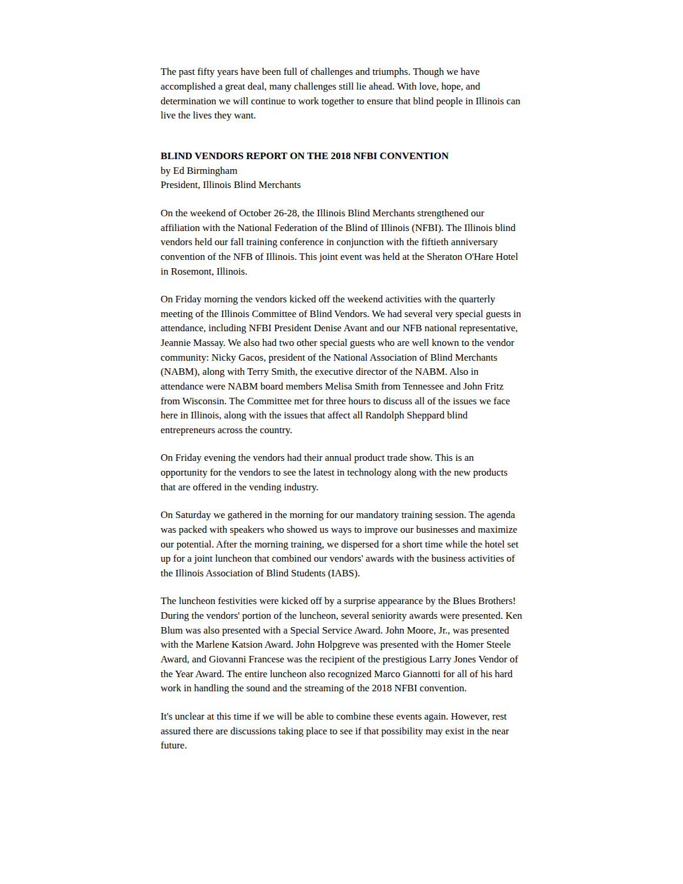The past fifty years have been full of challenges and triumphs. Though we have accomplished a great deal, many challenges still lie ahead. With love, hope, and determination we will continue to work together to ensure that blind people in Illinois can live the lives they want.
Blind Vendors Report on the 2018 NFBI Convention
by Ed Birmingham
President, Illinois Blind Merchants
On the weekend of October 26-28, the Illinois Blind Merchants strengthened our affiliation with the National Federation of the Blind of Illinois (NFBI). The Illinois blind vendors held our fall training conference in conjunction with the fiftieth anniversary convention of the NFB of Illinois. This joint event was held at the Sheraton O'Hare Hotel in Rosemont, Illinois.
On Friday morning the vendors kicked off the weekend activities with the quarterly meeting of the Illinois Committee of Blind Vendors. We had several very special guests in attendance, including NFBI President Denise Avant and our NFB national representative, Jeannie Massay. We also had two other special guests who are well known to the vendor community: Nicky Gacos, president of the National Association of Blind Merchants (NABM), along with Terry Smith, the executive director of the NABM. Also in attendance were NABM board members Melisa Smith from Tennessee and John Fritz from Wisconsin. The Committee met for three hours to discuss all of the issues we face here in Illinois, along with the issues that affect all Randolph Sheppard blind entrepreneurs across the country.
On Friday evening the vendors had their annual product trade show. This is an opportunity for the vendors to see the latest in technology along with the new products that are offered in the vending industry.
On Saturday we gathered in the morning for our mandatory training session. The agenda was packed with speakers who showed us ways to improve our businesses and maximize our potential. After the morning training, we dispersed for a short time while the hotel set up for a joint luncheon that combined our vendors' awards with the business activities of the Illinois Association of Blind Students (IABS).
The luncheon festivities were kicked off by a surprise appearance by the Blues Brothers! During the vendors' portion of the luncheon, several seniority awards were presented. Ken Blum was also presented with a Special Service Award. John Moore, Jr., was presented with the Marlene Katsion Award. John Holpgreve was presented with the Homer Steele Award, and Giovanni Francese was the recipient of the prestigious Larry Jones Vendor of the Year Award. The entire luncheon also recognized Marco Giannotti for all of his hard work in handling the sound and the streaming of the 2018 NFBI convention.
It's unclear at this time if we will be able to combine these events again. However, rest assured there are discussions taking place to see if that possibility may exist in the near future.